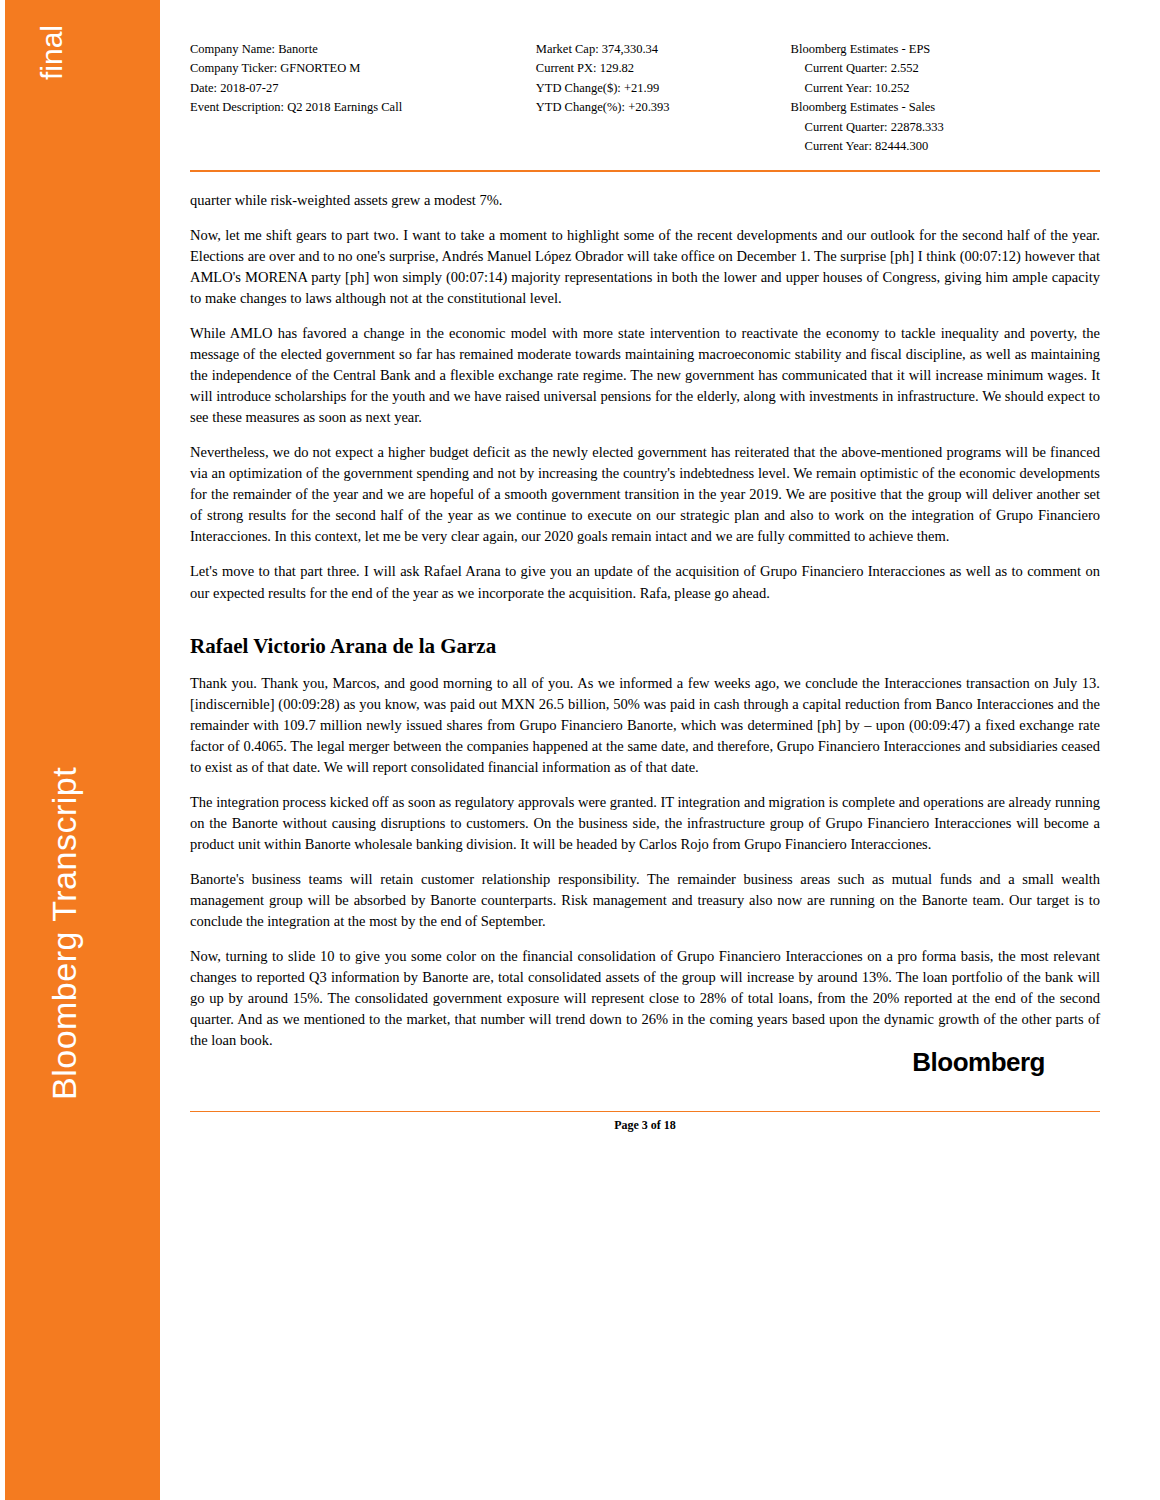final
Bloomberg Transcript
Company Name: Banorte
Company Ticker: GFNORTEO M
Date: 2018-07-27
Event Description: Q2 2018 Earnings Call
Market Cap: 374,330.34
Current PX: 129.82
YTD Change($): +21.99
YTD Change(%): +20.393
Bloomberg Estimates - EPS
Current Quarter: 2.552
Current Year: 10.252
Bloomberg Estimates - Sales
Current Quarter: 22878.333
Current Year: 82444.300
quarter while risk-weighted assets grew a modest 7%.
Now, let me shift gears to part two. I want to take a moment to highlight some of the recent developments and our outlook for the second half of the year. Elections are over and to no one's surprise, Andrés Manuel López Obrador will take office on December 1. The surprise [ph] I think (00:07:12) however that AMLO's MORENA party [ph] won simply (00:07:14) majority representations in both the lower and upper houses of Congress, giving him ample capacity to make changes to laws although not at the constitutional level.
While AMLO has favored a change in the economic model with more state intervention to reactivate the economy to tackle inequality and poverty, the message of the elected government so far has remained moderate towards maintaining macroeconomic stability and fiscal discipline, as well as maintaining the independence of the Central Bank and a flexible exchange rate regime. The new government has communicated that it will increase minimum wages. It will introduce scholarships for the youth and we have raised universal pensions for the elderly, along with investments in infrastructure. We should expect to see these measures as soon as next year.
Nevertheless, we do not expect a higher budget deficit as the newly elected government has reiterated that the above-mentioned programs will be financed via an optimization of the government spending and not by increasing the country's indebtedness level. We remain optimistic of the economic developments for the remainder of the year and we are hopeful of a smooth government transition in the year 2019. We are positive that the group will deliver another set of strong results for the second half of the year as we continue to execute on our strategic plan and also to work on the integration of Grupo Financiero Interacciones. In this context, let me be very clear again, our 2020 goals remain intact and we are fully committed to achieve them.
Let's move to that part three. I will ask Rafael Arana to give you an update of the acquisition of Grupo Financiero Interacciones as well as to comment on our expected results for the end of the year as we incorporate the acquisition. Rafa, please go ahead.
Rafael Victorio Arana de la Garza
Thank you. Thank you, Marcos, and good morning to all of you. As we informed a few weeks ago, we conclude the Interacciones transaction on July 13. [indiscernible] (00:09:28) as you know, was paid out MXN 26.5 billion, 50% was paid in cash through a capital reduction from Banco Interacciones and the remainder with 109.7 million newly issued shares from Grupo Financiero Banorte, which was determined [ph] by – upon (00:09:47) a fixed exchange rate factor of 0.4065. The legal merger between the companies happened at the same date, and therefore, Grupo Financiero Interacciones and subsidiaries ceased to exist as of that date. We will report consolidated financial information as of that date.
The integration process kicked off as soon as regulatory approvals were granted. IT integration and migration is complete and operations are already running on the Banorte without causing disruptions to customers. On the business side, the infrastructure group of Grupo Financiero Interacciones will become a product unit within Banorte wholesale banking division. It will be headed by Carlos Rojo from Grupo Financiero Interacciones.
Banorte's business teams will retain customer relationship responsibility. The remainder business areas such as mutual funds and a small wealth management group will be absorbed by Banorte counterparts. Risk management and treasury also now are running on the Banorte team. Our target is to conclude the integration at the most by the end of September.
Now, turning to slide 10 to give you some color on the financial consolidation of Grupo Financiero Interacciones on a pro forma basis, the most relevant changes to reported Q3 information by Banorte are, total consolidated assets of the group will increase by around 13%. The loan portfolio of the bank will go up by around 15%. The consolidated government exposure will represent close to 28% of total loans, from the 20% reported at the end of the second quarter. And as we mentioned to the market, that number will trend down to 26% in the coming years based upon the dynamic growth of the other parts of the loan book.
Bloomberg
Page 3 of 18